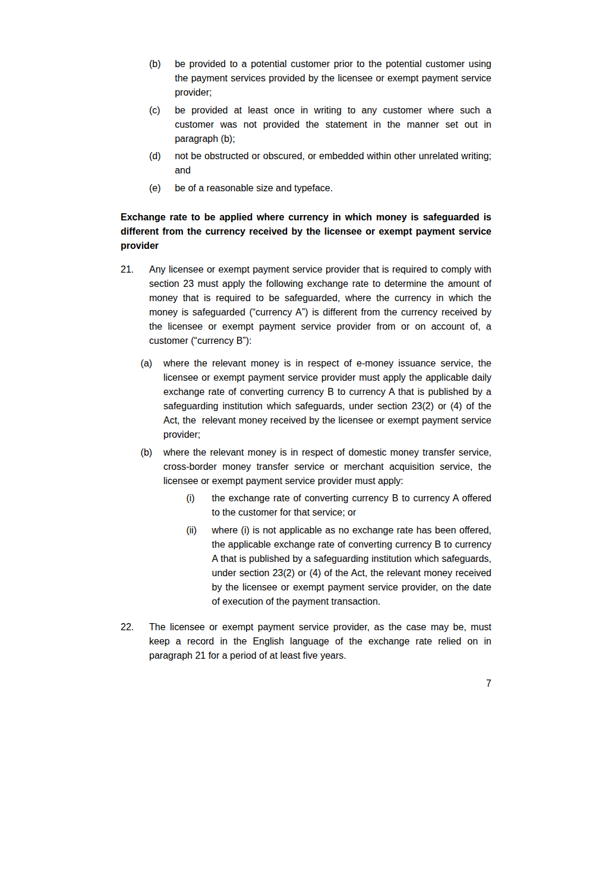(b) be provided to a potential customer prior to the potential customer using the payment services provided by the licensee or exempt payment service provider;
(c) be provided at least once in writing to any customer where such a customer was not provided the statement in the manner set out in paragraph (b);
(d) not be obstructed or obscured, or embedded within other unrelated writing; and
(e) be of a reasonable size and typeface.
Exchange rate to be applied where currency in which money is safeguarded is different from the currency received by the licensee or exempt payment service provider
21.
Any licensee or exempt payment service provider that is required to comply with section 23 must apply the following exchange rate to determine the amount of money that is required to be safeguarded, where the currency in which the money is safeguarded (“currency A”) is different from the currency received by the licensee or exempt payment service provider from or on account of, a customer (“currency B”):
(a) where the relevant money is in respect of e-money issuance service, the licensee or exempt payment service provider must apply the applicable daily exchange rate of converting currency B to currency A that is published by a safeguarding institution which safeguards, under section 23(2) or (4) of the Act, the relevant money received by the licensee or exempt payment service provider;
(b)
where the relevant money is in respect of domestic money transfer service, cross-border money transfer service or merchant acquisition service, the licensee or exempt payment service provider must apply:
(i) the exchange rate of converting currency B to currency A offered to the customer for that service; or
(ii) where (i) is not applicable as no exchange rate has been offered, the applicable exchange rate of converting currency B to currency A that is published by a safeguarding institution which safeguards, under section 23(2) or (4) of the Act, the relevant money received by the licensee or exempt payment service provider, on the date of execution of the payment transaction.
22.
The licensee or exempt payment service provider, as the case may be, must keep a record in the English language of the exchange rate relied on in paragraph 21 for a period of at least five years.
7